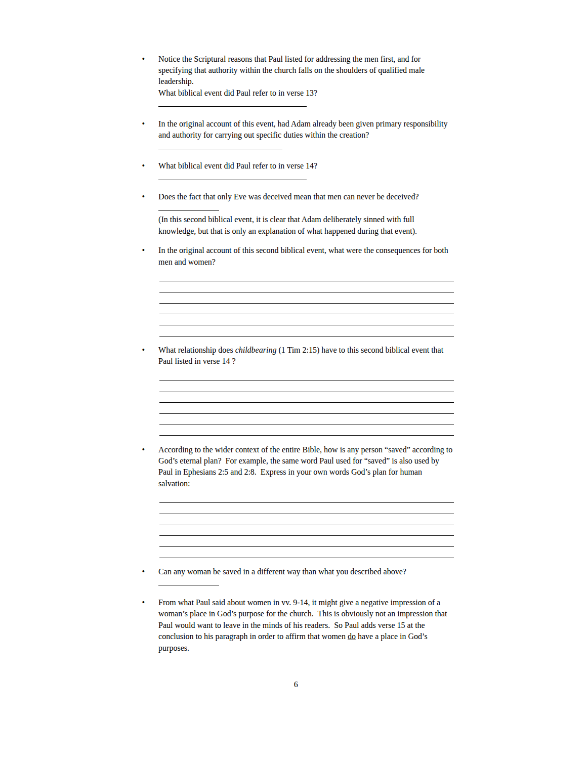Notice the Scriptural reasons that Paul listed for addressing the men first, and for specifying that authority within the church falls on the shoulders of qualified male leadership.
What biblical event did Paul refer to in verse 13?
In the original account of this event, had Adam already been given primary responsibility and authority for carrying out specific duties within the creation?
What biblical event did Paul refer to in verse 14?
Does the fact that only Eve was deceived mean that men can never be deceived?
(In this second biblical event, it is clear that Adam deliberately sinned with full knowledge, but that is only an explanation of what happened during that event).
In the original account of this second biblical event, what were the consequences for both men and women?
What relationship does childbearing (1 Tim 2:15) have to this second biblical event that Paul listed in verse 14 ?
According to the wider context of the entire Bible, how is any person “saved” according to God’s eternal plan? For example, the same word Paul used for “saved” is also used by Paul in Ephesians 2:5 and 2:8. Express in your own words God’s plan for human salvation:
Can any woman be saved in a different way than what you described above?
From what Paul said about women in vv. 9-14, it might give a negative impression of a woman’s place in God’s purpose for the church. This is obviously not an impression that Paul would want to leave in the minds of his readers. So Paul adds verse 15 at the conclusion to his paragraph in order to affirm that women do have a place in God’s purposes.
6